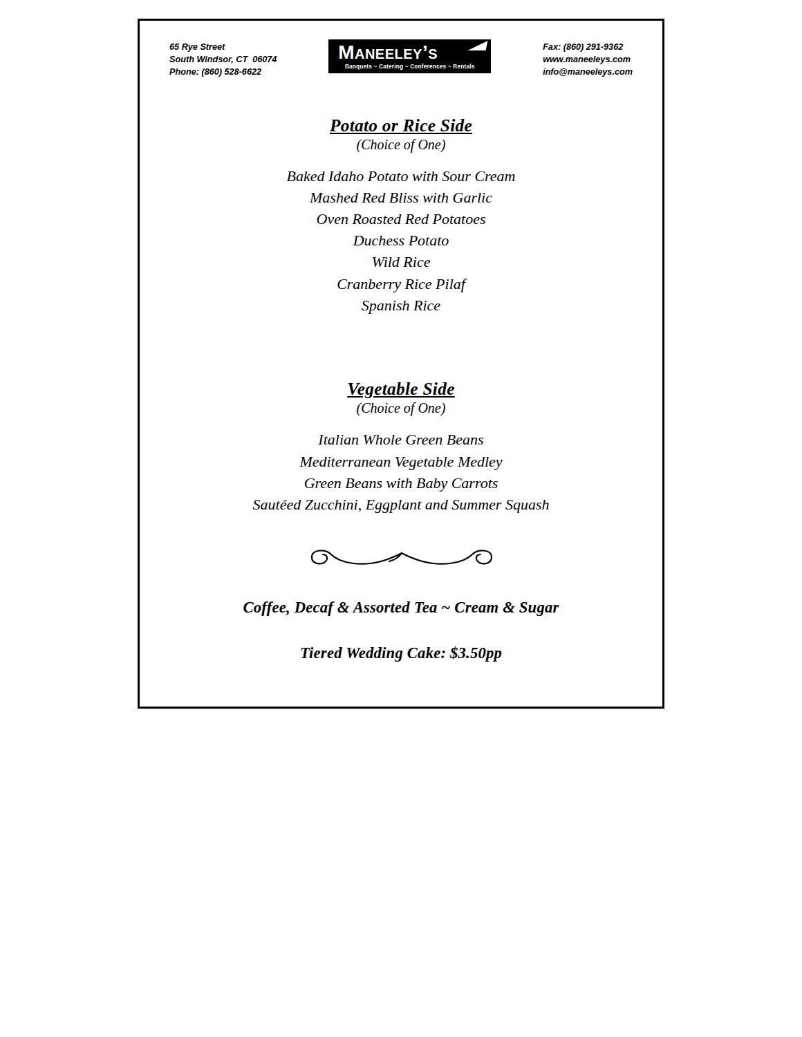65 Rye Street
South Windsor, CT 06074
Phone: (860) 528-6622
MANEELEY’S
Banquets ~ Catering ~ Conferences ~ Rentals
Fax: (860) 291-9362
www.maneeleys.com
info@maneeleys.com
Potato or Rice Side
(Choice of One)
Baked Idaho Potato with Sour Cream
Mashed Red Bliss with Garlic
Oven Roasted Red Potatoes
Duchess Potato
Wild Rice
Cranberry Rice Pilaf
Spanish Rice
Vegetable Side
(Choice of One)
Italian Whole Green Beans
Mediterranean Vegetable Medley
Green Beans with Baby Carrots
Sautéed Zucchini, Eggplant and Summer Squash
Coffee, Decaf & Assorted Tea ~ Cream & Sugar
Tiered Wedding Cake: $3.50pp